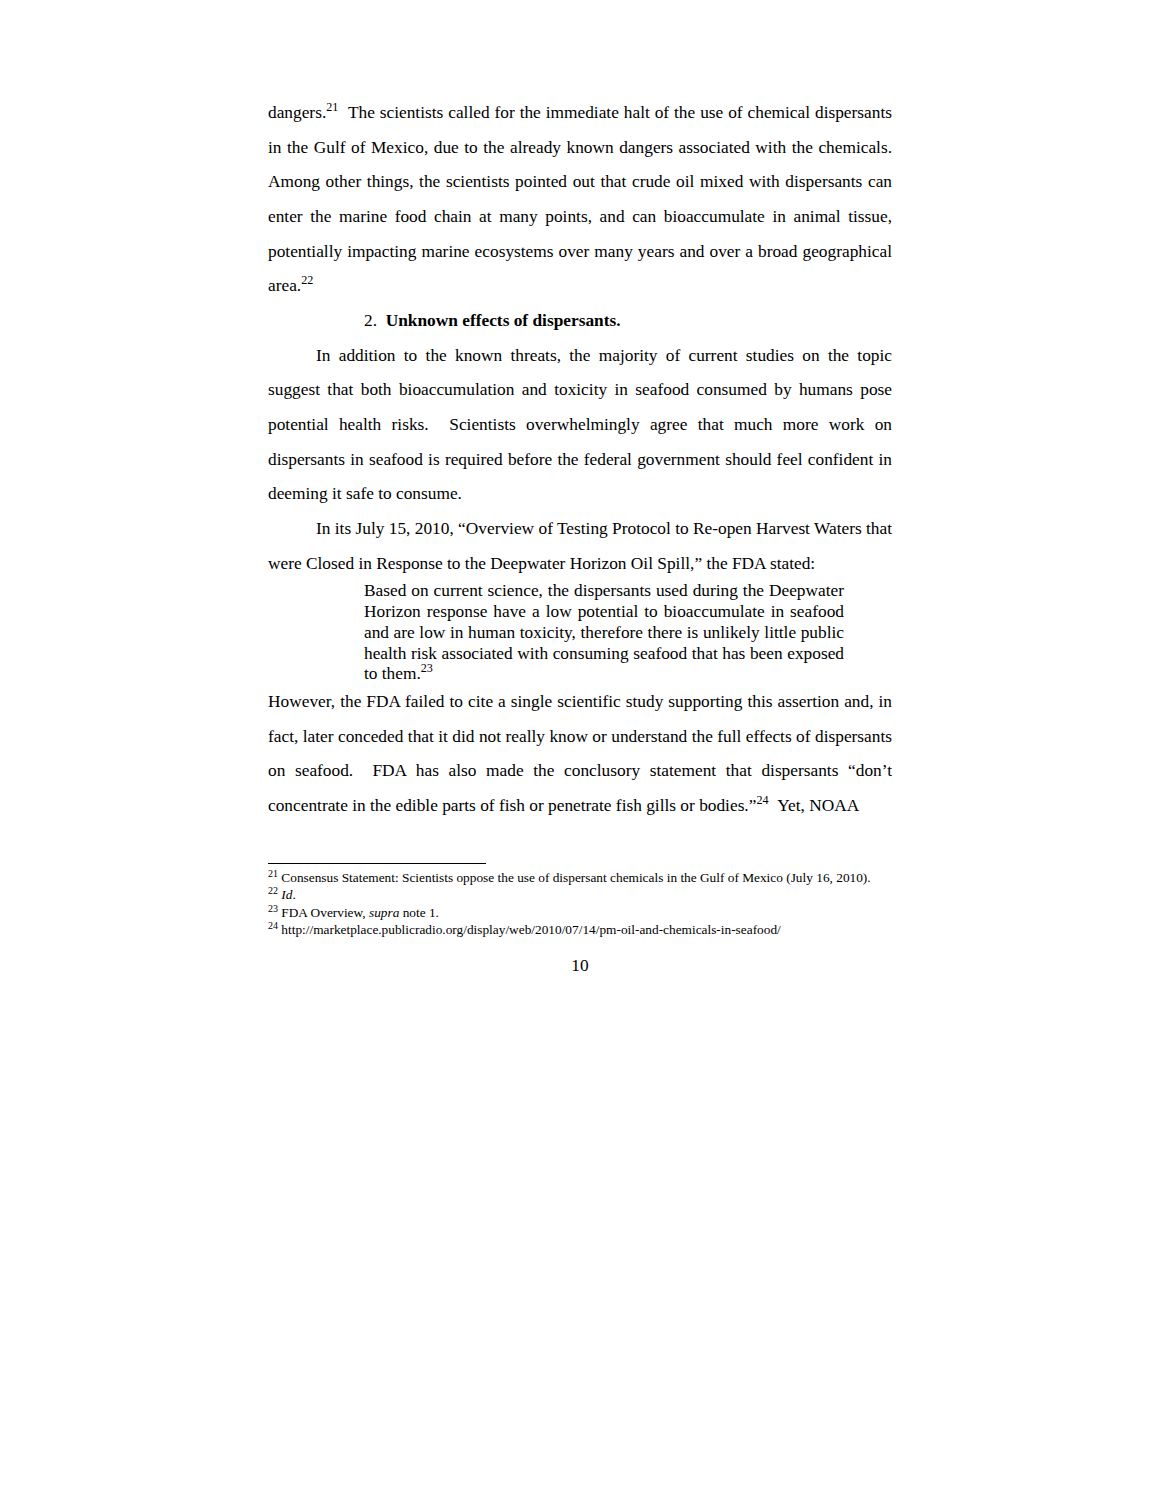dangers.21 The scientists called for the immediate halt of the use of chemical dispersants in the Gulf of Mexico, due to the already known dangers associated with the chemicals. Among other things, the scientists pointed out that crude oil mixed with dispersants can enter the marine food chain at many points, and can bioaccumulate in animal tissue, potentially impacting marine ecosystems over many years and over a broad geographical area.22
2. Unknown effects of dispersants.
In addition to the known threats, the majority of current studies on the topic suggest that both bioaccumulation and toxicity in seafood consumed by humans pose potential health risks. Scientists overwhelmingly agree that much more work on dispersants in seafood is required before the federal government should feel confident in deeming it safe to consume.
In its July 15, 2010, “Overview of Testing Protocol to Re-open Harvest Waters that were Closed in Response to the Deepwater Horizon Oil Spill,” the FDA stated:
Based on current science, the dispersants used during the Deepwater Horizon response have a low potential to bioaccumulate in seafood and are low in human toxicity, therefore there is unlikely little public health risk associated with consuming seafood that has been exposed to them.23
However, the FDA failed to cite a single scientific study supporting this assertion and, in fact, later conceded that it did not really know or understand the full effects of dispersants on seafood. FDA has also made the conclusory statement that dispersants “don’t concentrate in the edible parts of fish or penetrate fish gills or bodies.”24 Yet, NOAA
21 Consensus Statement: Scientists oppose the use of dispersant chemicals in the Gulf of Mexico (July 16, 2010).
22 Id.
23 FDA Overview, supra note 1.
24 http://marketplace.publicradio.org/display/web/2010/07/14/pm-oil-and-chemicals-in-seafood/
10